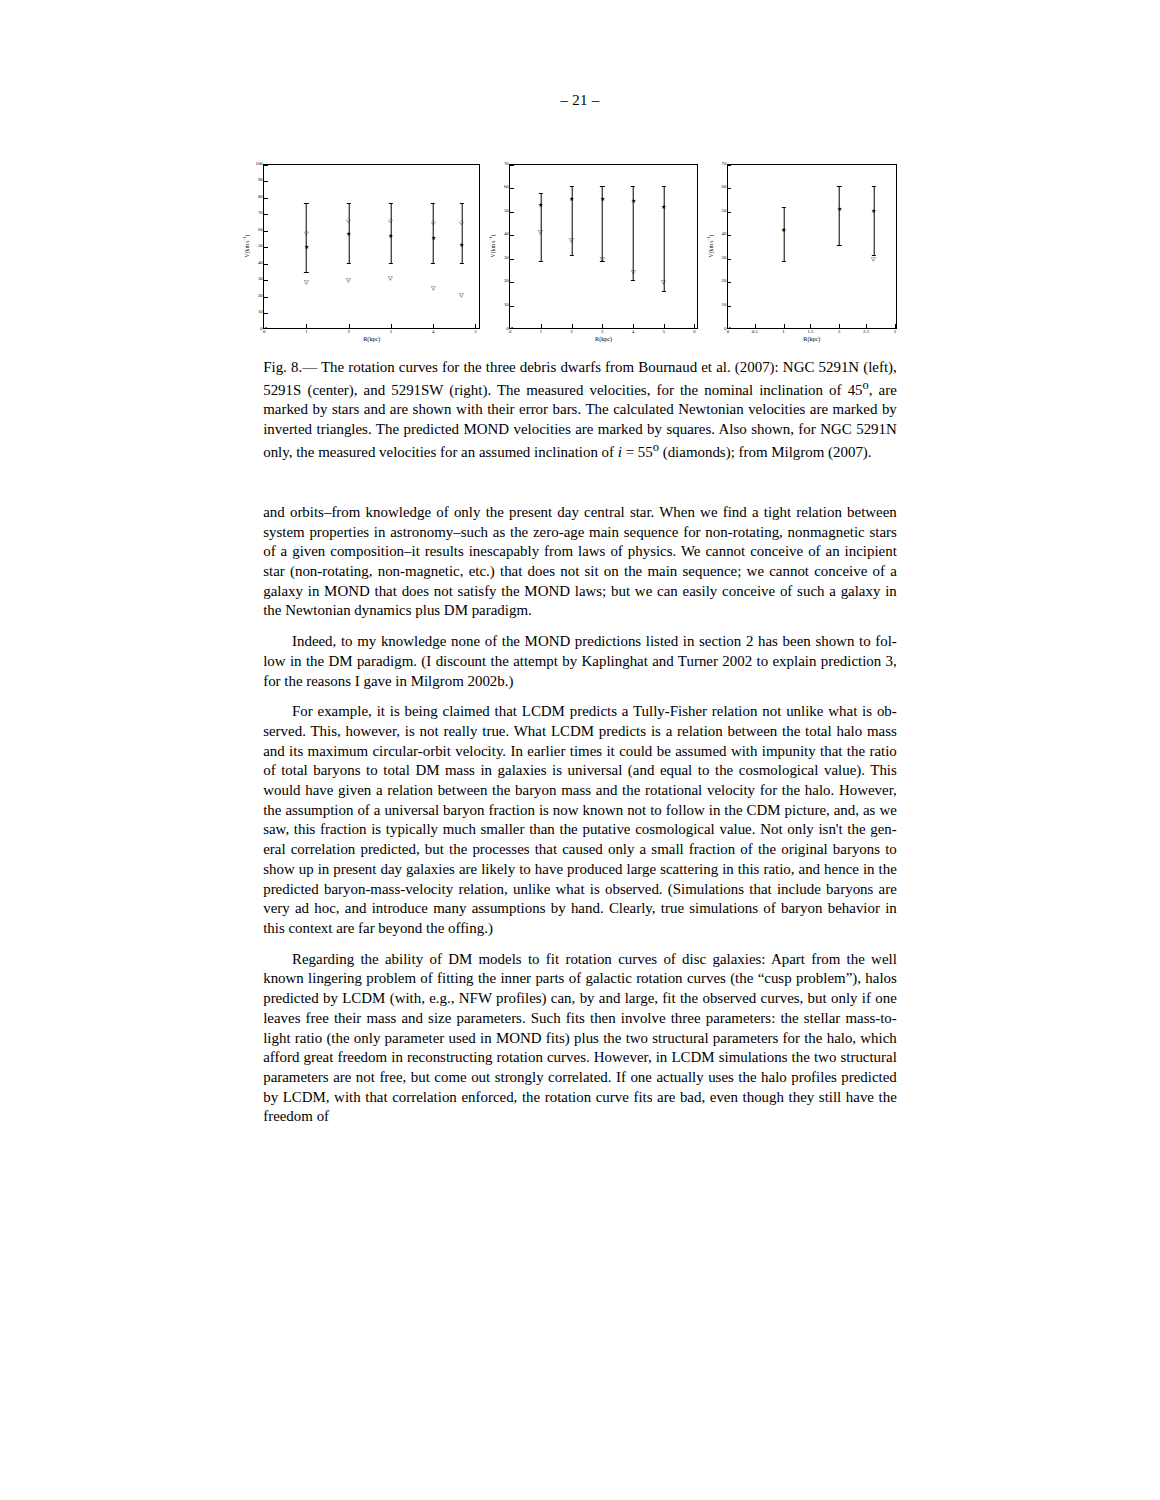– 21 –
V(km s-1)
R(kpc)
100
90
80
70
60
50
40
30
20
10
0
0
1
2
3
4
5
•
★
◇
▽
★
◇
▽
★
◇
▽
★
◇
▽
★
◇
▽
V(km s-1)
R(kpc)
70
60
50
40
30
20
10
0
0
1
2
3
4
5
6
•
★
▽
★
▽
★
▽
★
▽
★
▽
V(km s-1)
R(kpc)
70
60
50
40
30
20
10
0
0
0.5
1
1.5
2
2.5
3
•
★
★
★
▽
Fig. 8.— The rotation curves for the three debris dwarfs from Bournaud et al. (2007): NGC 5291N (left), 5291S (center), and 5291SW (right). The measured velocities, for the nominal inclination of 45o, are marked by stars and are shown with their error bars. The calculated Newtonian velocities are marked by inverted triangles. The predicted MOND velocities are marked by squares. Also shown, for NGC 5291N only, the measured velocities for an assumed inclination of i = 55o (diamonds); from Milgrom (2007).
and orbits–from knowledge of only the present day central star. When we find a tight relation between system properties in astronomy–such as the zero-age main sequence for non-rotating, nonmagnetic stars of a given composition–it results inescapably from laws of physics. We cannot conceive of an incipient star (non-rotating, non-magnetic, etc.) that does not sit on the main sequence; we cannot conceive of a galaxy in MOND that does not satisfy the MOND laws; but we can easily conceive of such a galaxy in the Newtonian dynamics plus DM paradigm.
Indeed, to my knowledge none of the MOND predictions listed in section 2 has been shown to follow in the DM paradigm. (I discount the attempt by Kaplinghat and Turner 2002 to explain prediction 3, for the reasons I gave in Milgrom 2002b.)
For example, it is being claimed that LCDM predicts a Tully-Fisher relation not unlike what is observed. This, however, is not really true. What LCDM predicts is a relation between the total halo mass and its maximum circular-orbit velocity. In earlier times it could be assumed with impunity that the ratio of total baryons to total DM mass in galaxies is universal (and equal to the cosmological value). This would have given a relation between the baryon mass and the rotational velocity for the halo. However, the assumption of a universal baryon fraction is now known not to follow in the CDM picture, and, as we saw, this fraction is typically much smaller than the putative cosmological value. Not only isn't the general correlation predicted, but the processes that caused only a small fraction of the original baryons to show up in present day galaxies are likely to have produced large scattering in this ratio, and hence in the predicted baryon-mass-velocity relation, unlike what is observed. (Simulations that include baryons are very ad hoc, and introduce many assumptions by hand. Clearly, true simulations of baryon behavior in this context are far beyond the offing.)
Regarding the ability of DM models to fit rotation curves of disc galaxies: Apart from the well known lingering problem of fitting the inner parts of galactic rotation curves (the “cusp problem”), halos predicted by LCDM (with, e.g., NFW profiles) can, by and large, fit the observed curves, but only if one leaves free their mass and size parameters. Such fits then involve three parameters: the stellar mass-to-light ratio (the only parameter used in MOND fits) plus the two structural parameters for the halo, which afford great freedom in reconstructing rotation curves. However, in LCDM simulations the two structural parameters are not free, but come out strongly correlated. If one actually uses the halo profiles predicted by LCDM, with that correlation enforced, the rotation curve fits are bad, even though they still have the freedom of